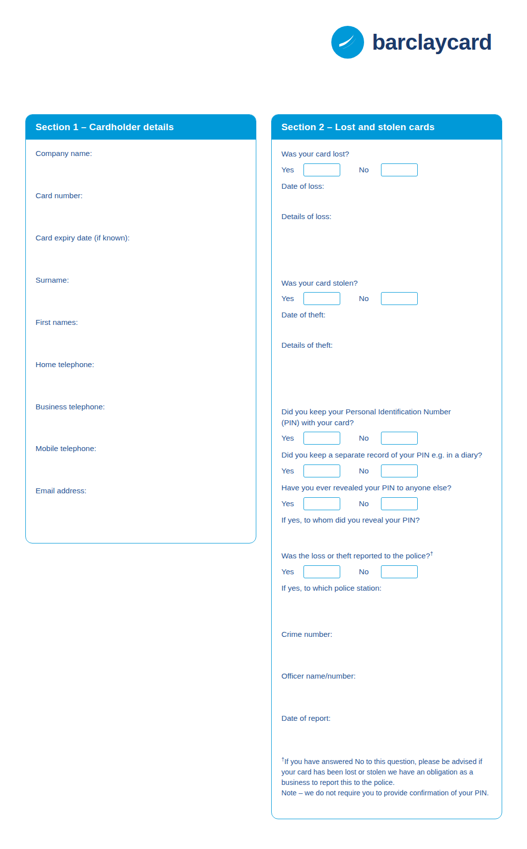barclaycard
Section 1 – Cardholder details
Company name:
Card number:
Card expiry date (if known):
Surname:
First names:
Home telephone:
Business telephone:
Mobile telephone:
Email address:
Section 2 – Lost and stolen cards
Was your card lost?
Yes No
Date of loss:
Details of loss:
Was your card stolen?
Yes No
Date of theft:
Details of theft:
Did you keep your Personal Identification Number
(PIN) with your card?
Yes No
Did you keep a separate record of your PIN e.g. in a diary?
Yes No
Have you ever revealed your PIN to anyone else?
Yes No
If yes, to whom did you reveal your PIN?
Was the loss or theft reported to the police?†
Yes No
If yes, to which police station:
Crime number:
Officer name/number:
Date of report:
†If you have answered No to this question, please be advised if your card has been lost or stolen we have an obligation as a business to report this to the police.
Note – we do not require you to provide confirmation of your PIN.